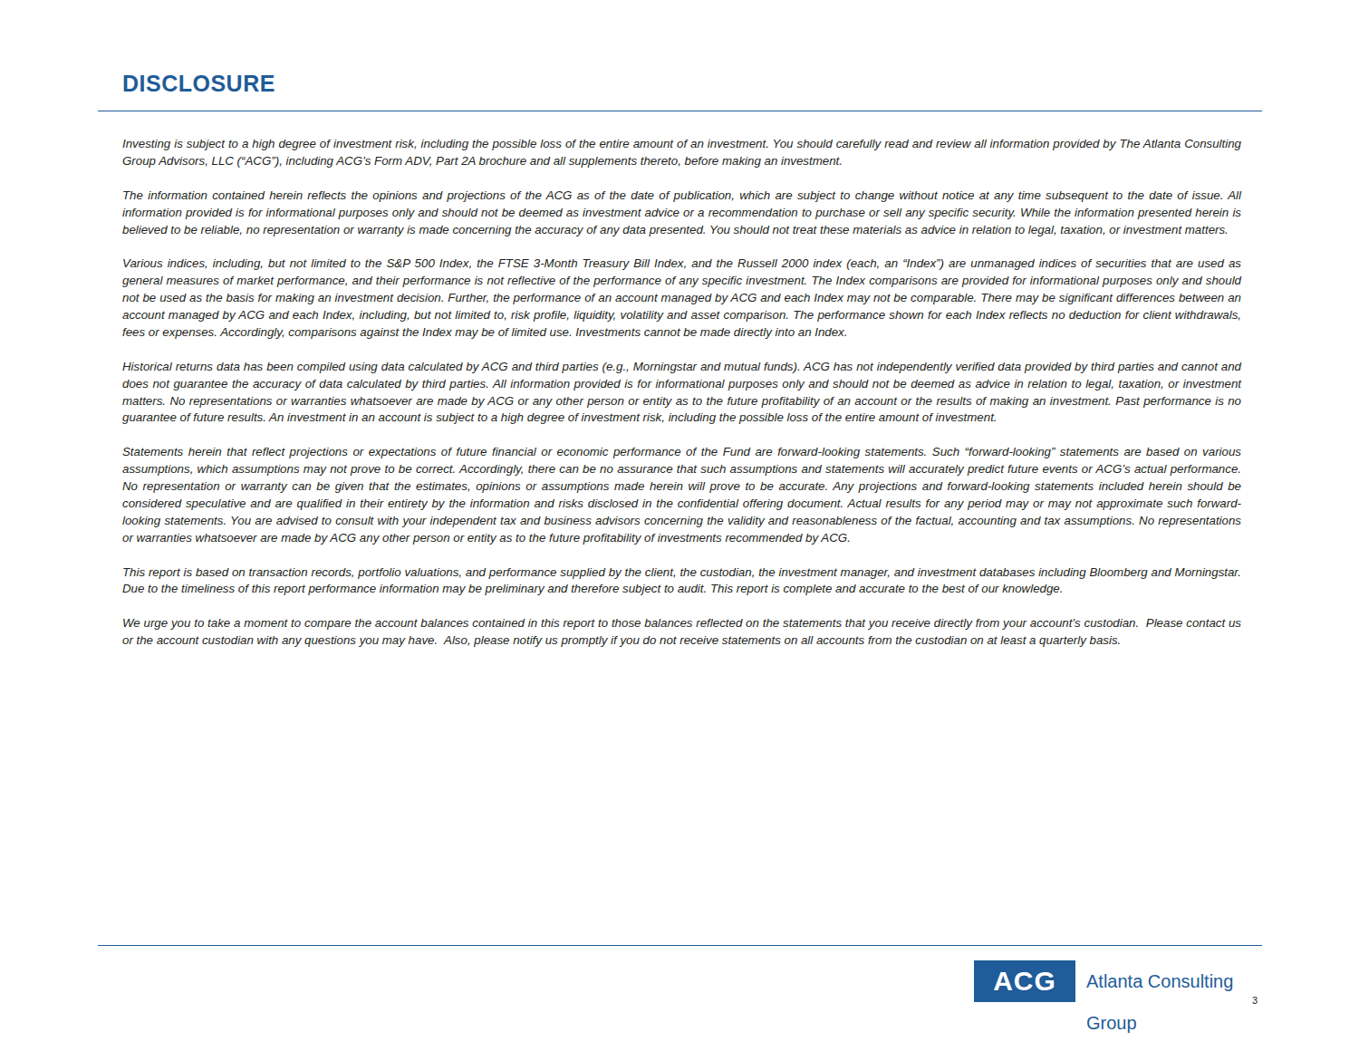DISCLOSURE
Investing is subject to a high degree of investment risk, including the possible loss of the entire amount of an investment. You should carefully read and review all information provided by The Atlanta Consulting Group Advisors, LLC (“ACG”), including ACG’s Form ADV, Part 2A brochure and all supplements thereto, before making an investment.
The information contained herein reflects the opinions and projections of the ACG as of the date of publication, which are subject to change without notice at any time subsequent to the date of issue. All information provided is for informational purposes only and should not be deemed as investment advice or a recommendation to purchase or sell any specific security. While the information presented herein is believed to be reliable, no representation or warranty is made concerning the accuracy of any data presented. You should not treat these materials as advice in relation to legal, taxation, or investment matters.
Various indices, including, but not limited to the S&P 500 Index, the FTSE 3-Month Treasury Bill Index, and the Russell 2000 index (each, an “Index”) are unmanaged indices of securities that are used as general measures of market performance, and their performance is not reflective of the performance of any specific investment. The Index comparisons are provided for informational purposes only and should not be used as the basis for making an investment decision. Further, the performance of an account managed by ACG and each Index may not be comparable. There may be significant differences between an account managed by ACG and each Index, including, but not limited to, risk profile, liquidity, volatility and asset comparison. The performance shown for each Index reflects no deduction for client withdrawals, fees or expenses. Accordingly, comparisons against the Index may be of limited use. Investments cannot be made directly into an Index.
Historical returns data has been compiled using data calculated by ACG and third parties (e.g., Morningstar and mutual funds). ACG has not independently verified data provided by third parties and cannot and does not guarantee the accuracy of data calculated by third parties. All information provided is for informational purposes only and should not be deemed as advice in relation to legal, taxation, or investment matters. No representations or warranties whatsoever are made by ACG or any other person or entity as to the future profitability of an account or the results of making an investment. Past performance is no guarantee of future results. An investment in an account is subject to a high degree of investment risk, including the possible loss of the entire amount of investment.
Statements herein that reflect projections or expectations of future financial or economic performance of the Fund are forward-looking statements. Such “forward-looking” statements are based on various assumptions, which assumptions may not prove to be correct. Accordingly, there can be no assurance that such assumptions and statements will accurately predict future events or ACG’s actual performance. No representation or warranty can be given that the estimates, opinions or assumptions made herein will prove to be accurate. Any projections and forward-looking statements included herein should be considered speculative and are qualified in their entirety by the information and risks disclosed in the confidential offering document. Actual results for any period may or may not approximate such forward-looking statements. You are advised to consult with your independent tax and business advisors concerning the validity and reasonableness of the factual, accounting and tax assumptions. No representations or warranties whatsoever are made by ACG any other person or entity as to the future profitability of investments recommended by ACG.
This report is based on transaction records, portfolio valuations, and performance supplied by the client, the custodian, the investment manager, and investment databases including Bloomberg and Morningstar. Due to the timeliness of this report performance information may be preliminary and therefore subject to audit. This report is complete and accurate to the best of our knowledge.
We urge you to take a moment to compare the account balances contained in this report to those balances reflected on the statements that you receive directly from your account’s custodian. Please contact us or the account custodian with any questions you may have. Also, please notify us promptly if you do not receive statements on all accounts from the custodian on at least a quarterly basis.
ACG
Atlanta Consulting Group
3